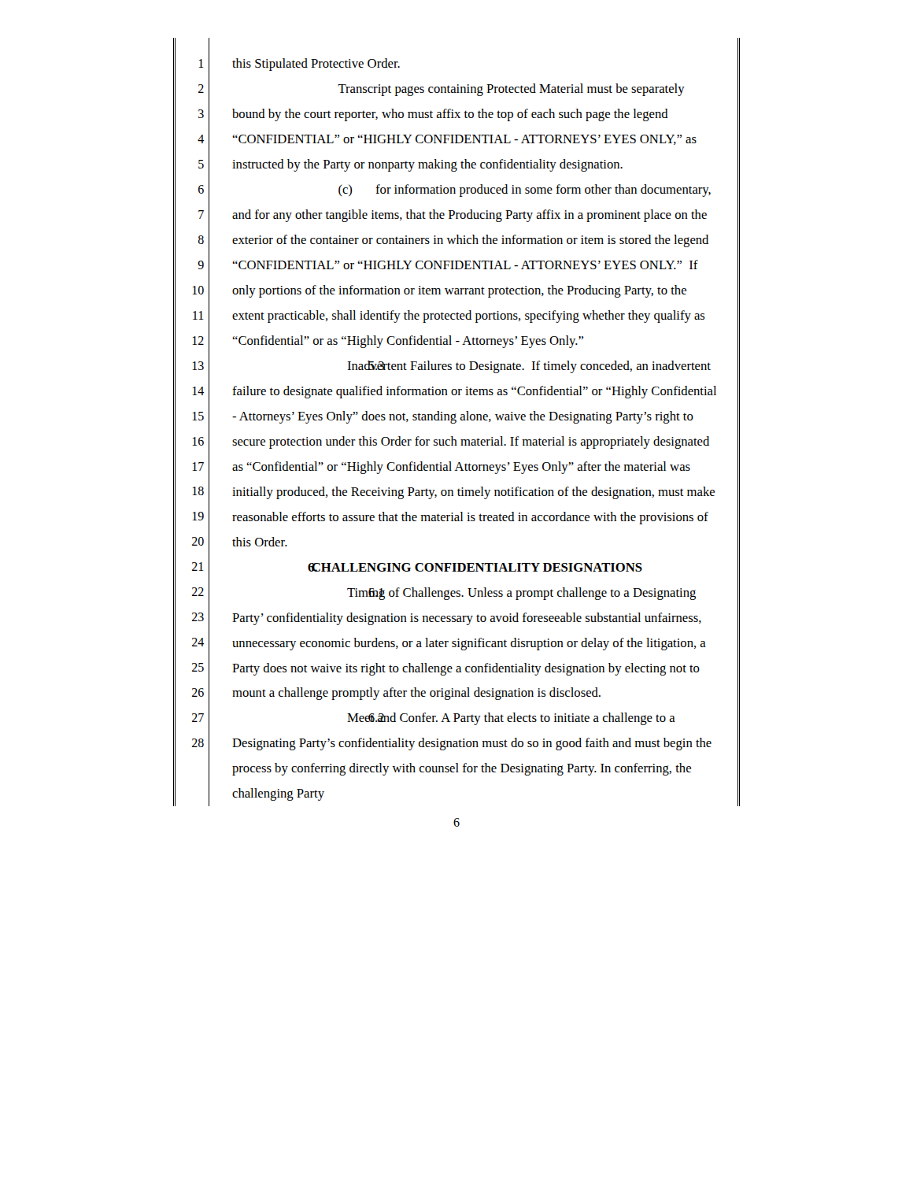1
2
3
4
5
6
7
8
9
10
11
12
13
14
15
16
17
18
19
20
21
22
23
24
25
26
27
28
this Stipulated Protective Order.
Transcript pages containing Protected Material must be separately bound by the court reporter, who must affix to the top of each such page the legend “CONFIDENTIAL” or “HIGHLY CONFIDENTIAL - ATTORNEYS’ EYES ONLY,” as instructed by the Party or nonparty making the confidentiality designation.
(c) for information produced in some form other than documentary, and for any other tangible items, that the Producing Party affix in a prominent place on the exterior of the container or containers in which the information or item is stored the legend “CONFIDENTIAL” or “HIGHLY CONFIDENTIAL - ATTORNEYS’ EYES ONLY.” If only portions of the information or item warrant protection, the Producing Party, to the extent practicable, shall identify the protected portions, specifying whether they qualify as “Confidential” or as “Highly Confidential - Attorneys’ Eyes Only.”
5.3 Inadvertent Failures to Designate. If timely conceded, an inadvertent failure to designate qualified information or items as “Confidential” or “Highly Confidential - Attorneys’ Eyes Only” does not, standing alone, waive the Designating Party’s right to secure protection under this Order for such material. If material is appropriately designated as “Confidential” or “Highly Confidential Attorneys’ Eyes Only” after the material was initially produced, the Receiving Party, on timely notification of the designation, must make reasonable efforts to assure that the material is treated in accordance with the provisions of this Order.
6. CHALLENGING CONFIDENTIALITY DESIGNATIONS
6.1 Timing of Challenges. Unless a prompt challenge to a Designating Party’ confidentiality designation is necessary to avoid foreseeable substantial unfairness, unnecessary economic burdens, or a later significant disruption or delay of the litigation, a Party does not waive its right to challenge a confidentiality designation by electing not to mount a challenge promptly after the original designation is disclosed.
6.2 Meet and Confer. A Party that elects to initiate a challenge to a Designating Party’s confidentiality designation must do so in good faith and must begin the process by conferring directly with counsel for the Designating Party. In conferring, the challenging Party
6